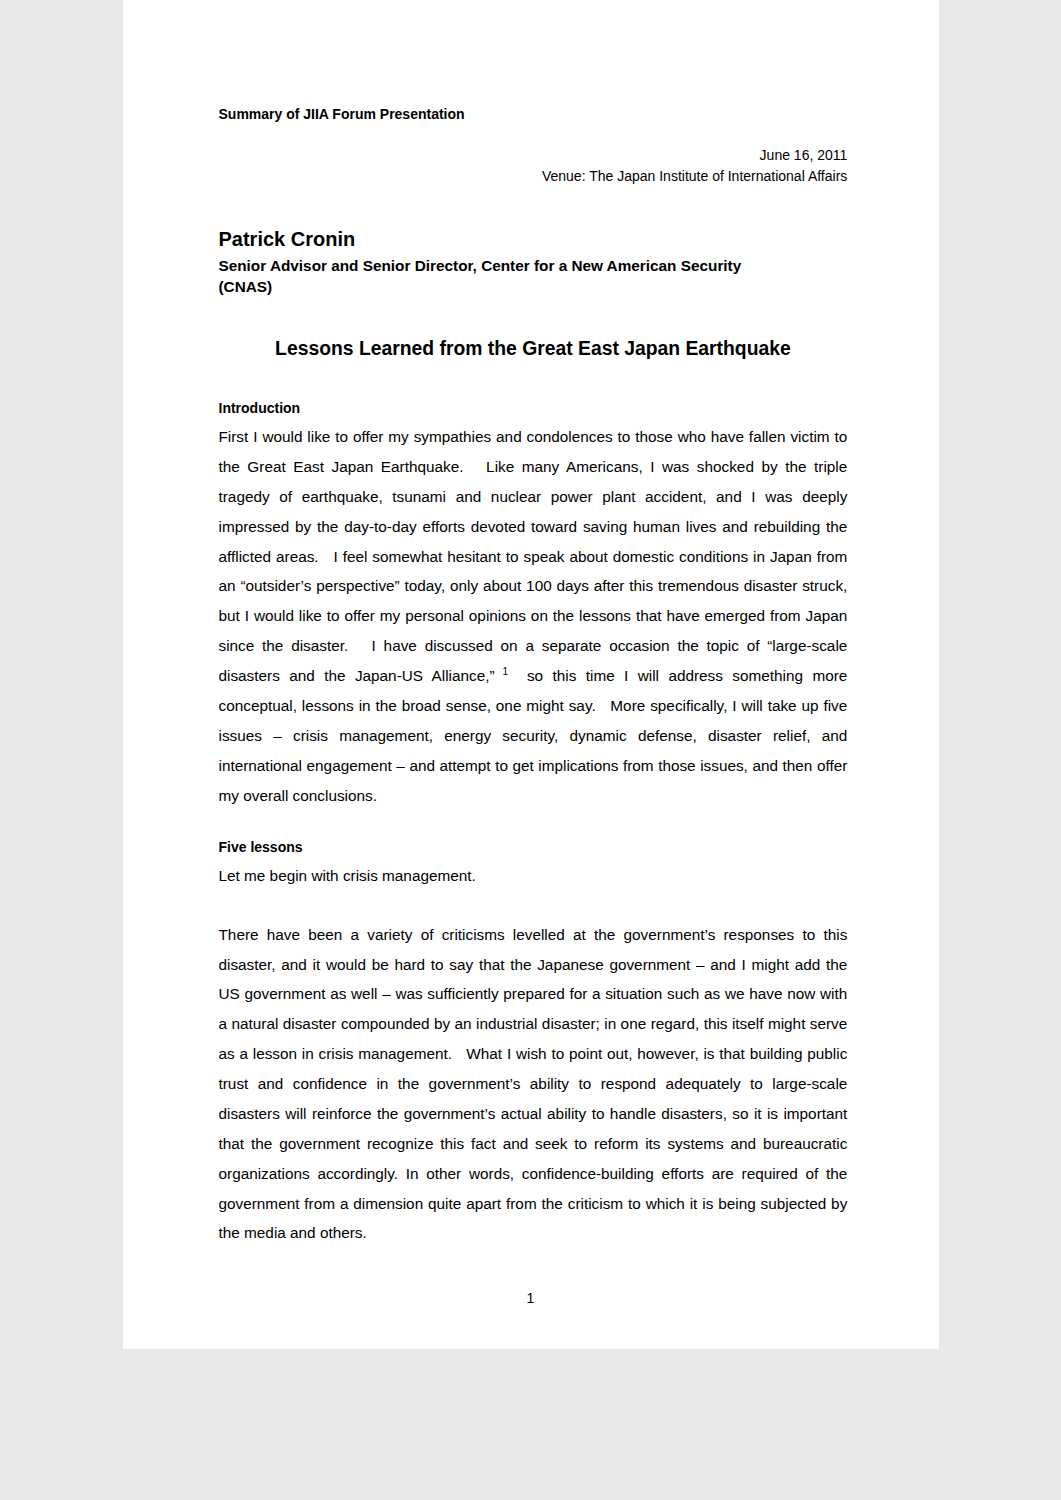Summary of JIIA Forum Presentation
June 16, 2011
Venue: The Japan Institute of International Affairs
Patrick Cronin
Senior Advisor and Senior Director, Center for a New American Security
(CNAS)
Lessons Learned from the Great East Japan Earthquake
Introduction
First I would like to offer my sympathies and condolences to those who have fallen victim to the Great East Japan Earthquake. Like many Americans, I was shocked by the triple tragedy of earthquake, tsunami and nuclear power plant accident, and I was deeply impressed by the day-to-day efforts devoted toward saving human lives and rebuilding the afflicted areas. I feel somewhat hesitant to speak about domestic conditions in Japan from an “outsider’s perspective” today, only about 100 days after this tremendous disaster struck, but I would like to offer my personal opinions on the lessons that have emerged from Japan since the disaster. I have discussed on a separate occasion the topic of “large-scale disasters and the Japan-US Alliance,” 1 so this time I will address something more conceptual, lessons in the broad sense, one might say. More specifically, I will take up five issues – crisis management, energy security, dynamic defense, disaster relief, and international engagement – and attempt to get implications from those issues, and then offer my overall conclusions.
Five lessons
Let me begin with crisis management.
There have been a variety of criticisms levelled at the government’s responses to this disaster, and it would be hard to say that the Japanese government – and I might add the US government as well – was sufficiently prepared for a situation such as we have now with a natural disaster compounded by an industrial disaster; in one regard, this itself might serve as a lesson in crisis management. What I wish to point out, however, is that building public trust and confidence in the government’s ability to respond adequately to large-scale disasters will reinforce the government’s actual ability to handle disasters, so it is important that the government recognize this fact and seek to reform its systems and bureaucratic organizations accordingly. In other words, confidence-building efforts are required of the government from a dimension quite apart from the criticism to which it is being subjected by the media and others.
1